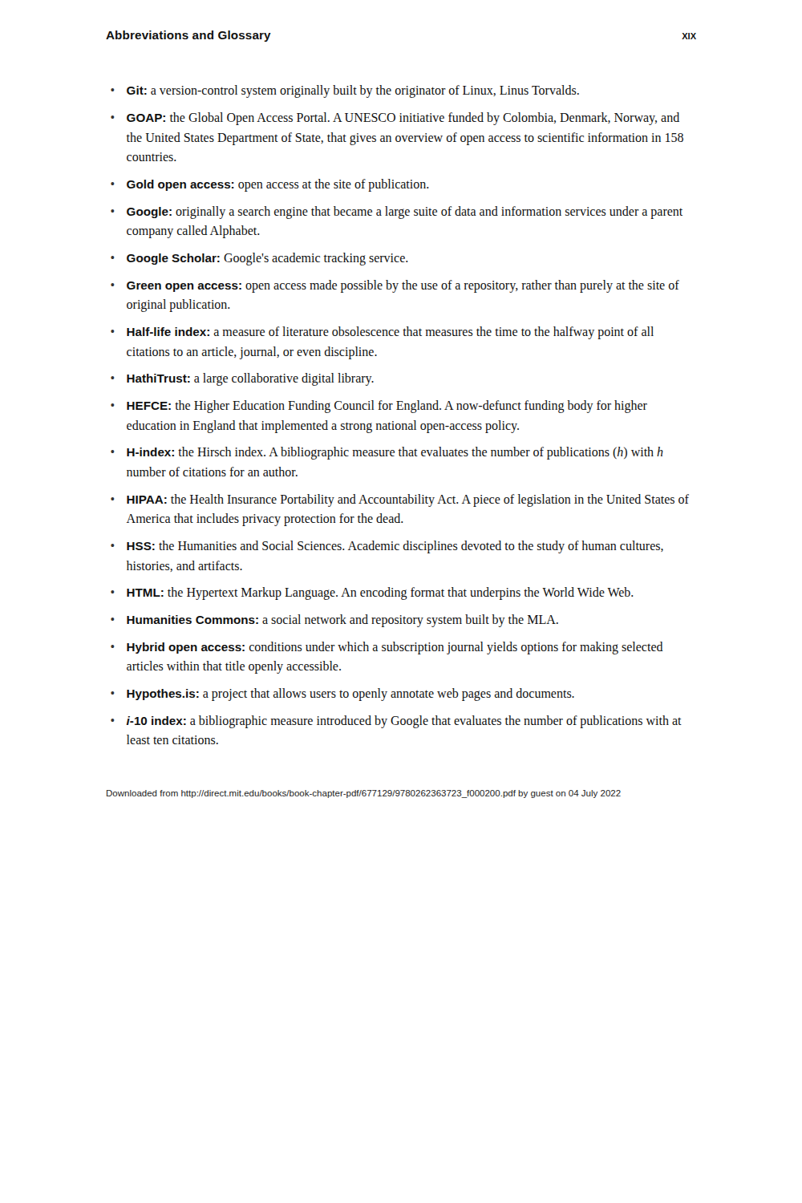Abbreviations and Glossary xix
Git
a version-control system originally built by the originator of Linux, Linus Torvalds.
GOAP
the Global Open Access Portal. A UNESCO initiative funded by Colombia, Denmark, Norway, and the United States Department of State, that gives an overview of open access to scientific information in 158 countries.
Gold open access
open access at the site of publication.
Google
originally a search engine that became a large suite of data and information services under a parent company called Alphabet.
Google Scholar
Google's academic tracking service.
Green open access
open access made possible by the use of a repository, rather than purely at the site of original publication.
Half-life index
a measure of literature obsolescence that measures the time to the halfway point of all citations to an article, journal, or even discipline.
HathiTrust
a large collaborative digital library.
HEFCE
the Higher Education Funding Council for England. A now-defunct funding body for higher education in England that implemented a strong national open-access policy.
H-index
the Hirsch index. A bibliographic measure that evaluates the number of publications (h) with h number of citations for an author.
HIPAA
the Health Insurance Portability and Accountability Act. A piece of legislation in the United States of America that includes privacy protection for the dead.
HSS
the Humanities and Social Sciences. Academic disciplines devoted to the study of human cultures, histories, and artifacts.
HTML
the Hypertext Markup Language. An encoding format that underpins the World Wide Web.
Humanities Commons
a social network and repository system built by the MLA.
Hybrid open access
conditions under which a subscription journal yields options for making selected articles within that title openly accessible.
Hypothes.is
a project that allows users to openly annotate web pages and documents.
i-10 index
a bibliographic measure introduced by Google that evaluates the number of publications with at least ten citations.
Downloaded from http://direct.mit.edu/books/book-chapter-pdf/677129/9780262363723_f000200.pdf by guest on 04 July 2022